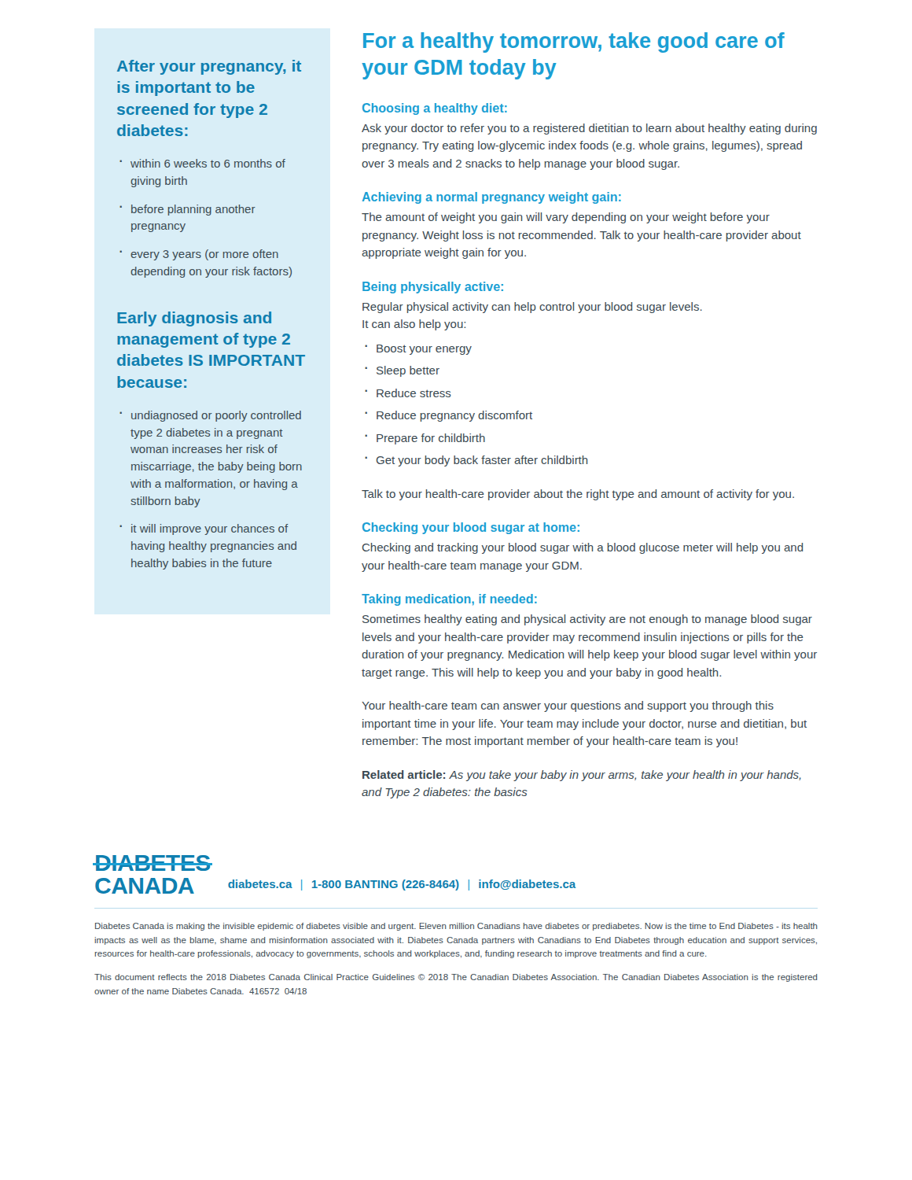After your pregnancy, it is important to be screened for type 2 diabetes:
within 6 weeks to 6 months of giving birth
before planning another pregnancy
every 3 years (or more often depending on your risk factors)
Early diagnosis and management of type 2 diabetes IS IMPORTANT because:
undiagnosed or poorly controlled type 2 diabetes in a pregnant woman increases her risk of miscarriage, the baby being born with a malformation, or having a stillborn baby
it will improve your chances of having healthy pregnancies and healthy babies in the future
For a healthy tomorrow, take good care of your GDM today by
Choosing a healthy diet:
Ask your doctor to refer you to a registered dietitian to learn about healthy eating during pregnancy. Try eating low-glycemic index foods (e.g. whole grains, legumes), spread over 3 meals and 2 snacks to help manage your blood sugar.
Achieving a normal pregnancy weight gain:
The amount of weight you gain will vary depending on your weight before your pregnancy. Weight loss is not recommended. Talk to your health-care provider about appropriate weight gain for you.
Being physically active:
Regular physical activity can help control your blood sugar levels.
It can also help you:
Boost your energy
Sleep better
Reduce stress
Reduce pregnancy discomfort
Prepare for childbirth
Get your body back faster after childbirth
Talk to your health-care provider about the right type and amount of activity for you.
Checking your blood sugar at home:
Checking and tracking your blood sugar with a blood glucose meter will help you and your health-care team manage your GDM.
Taking medication, if needed:
Sometimes healthy eating and physical activity are not enough to manage blood sugar levels and your health-care provider may recommend insulin injections or pills for the duration of your pregnancy. Medication will help keep your blood sugar level within your target range. This will help to keep you and your baby in good health.
Your health-care team can answer your questions and support you through this important time in your life. Your team may include your doctor, nurse and dietitian, but remember: The most important member of your health-care team is you!
Related article: As you take your baby in your arms, take your health in your hands, and Type 2 diabetes: the basics
DIABETES CANADA
diabetes.ca | 1-800 BANTING (226-8464) | info@diabetes.ca
Diabetes Canada is making the invisible epidemic of diabetes visible and urgent. Eleven million Canadians have diabetes or prediabetes. Now is the time to End Diabetes - its health impacts as well as the blame, shame and misinformation associated with it. Diabetes Canada partners with Canadians to End Diabetes through education and support services, resources for health-care professionals, advocacy to governments, schools and workplaces, and, funding research to improve treatments and find a cure.
This document reflects the 2018 Diabetes Canada Clinical Practice Guidelines © 2018 The Canadian Diabetes Association. The Canadian Diabetes Association is the registered owner of the name Diabetes Canada. 416572 04/18